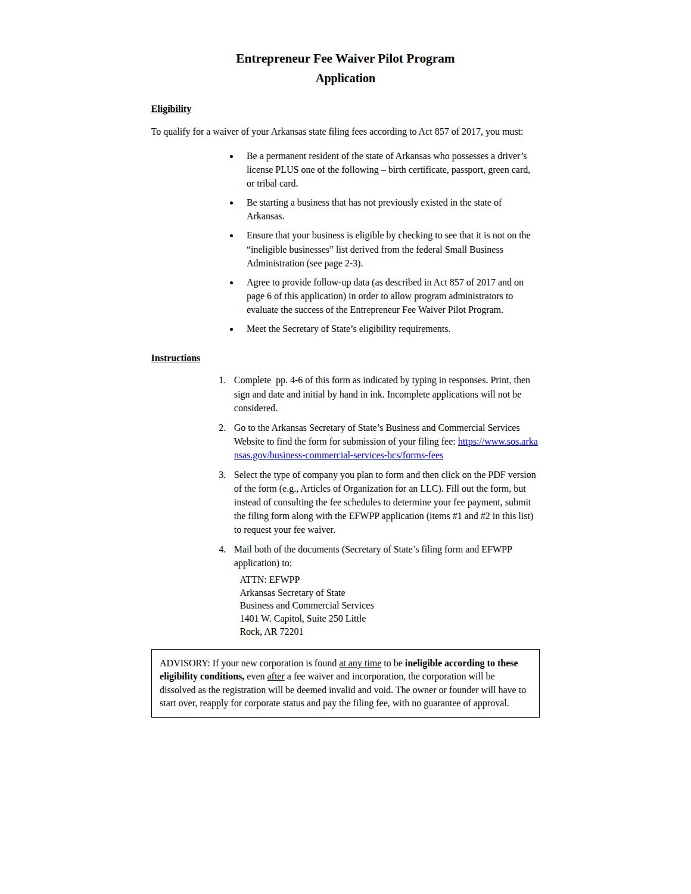Entrepreneur Fee Waiver Pilot Program
Application
Eligibility
To qualify for a waiver of your Arkansas state filing fees according to Act 857 of 2017, you must:
Be a permanent resident of the state of Arkansas who possesses a driver’s license PLUS one of the following – birth certificate, passport, green card, or tribal card.
Be starting a business that has not previously existed in the state of Arkansas.
Ensure that your business is eligible by checking to see that it is not on the “ineligible businesses” list derived from the federal Small Business Administration (see page 2-3).
Agree to provide follow-up data (as described in Act 857 of 2017 and on page 6 of this application) in order to allow program administrators to evaluate the success of the Entrepreneur Fee Waiver Pilot Program.
Meet the Secretary of State’s eligibility requirements.
Instructions
Complete pp. 4-6 of this form as indicated by typing in responses. Print, then sign and date and initial by hand in ink. Incomplete applications will not be considered.
Go to the Arkansas Secretary of State’s Business and Commercial Services Website to find the form for submission of your filing fee: https://www.sos.arkansas.gov/business-commercial-services-bcs/forms-fees
Select the type of company you plan to form and then click on the PDF version of the form (e.g., Articles of Organization for an LLC). Fill out the form, but instead of consulting the fee schedules to determine your fee payment, submit the filing form along with the EFWPP application (items #1 and #2 in this list) to request your fee waiver.
Mail both of the documents (Secretary of State’s filing form and EFWPP application) to:
ATTN: EFWPP
Arkansas Secretary of State
Business and Commercial Services
1401 W. Capitol, Suite 250 Little
Rock, AR 72201
ADVISORY: If your new corporation is found at any time to be ineligible according to these eligibility conditions, even after a fee waiver and incorporation, the corporation will be dissolved as the registration will be deemed invalid and void. The owner or founder will have to start over, reapply for corporate status and pay the filing fee, with no guarantee of approval.